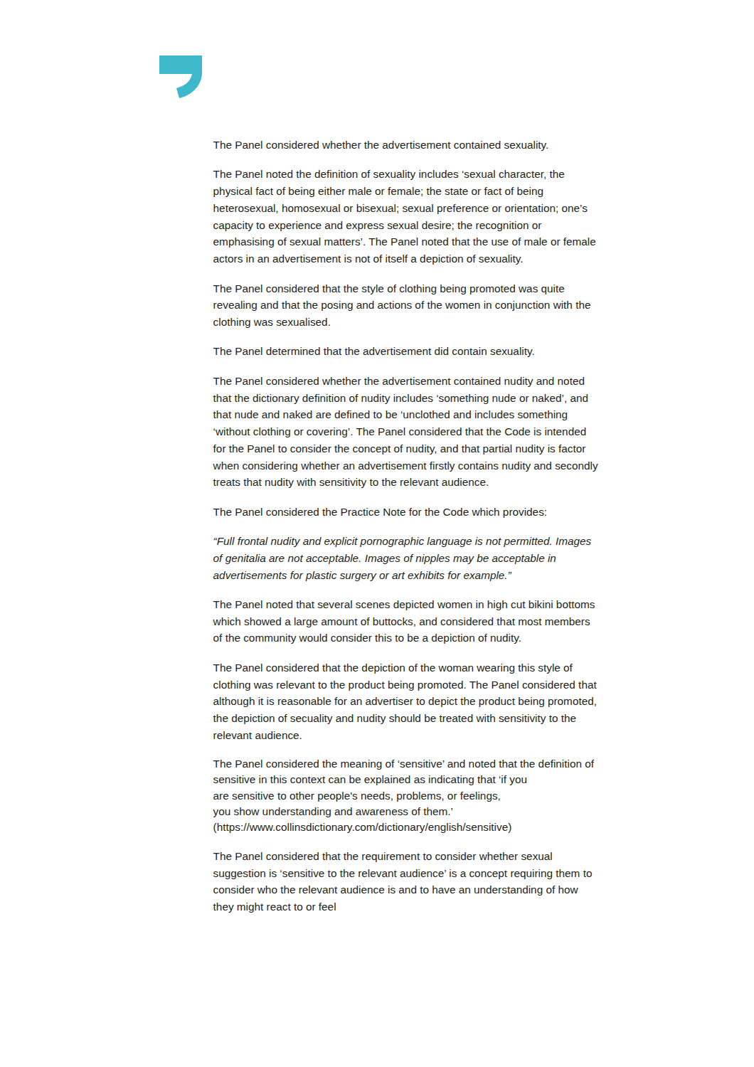The Panel considered whether the advertisement contained sexuality.
The Panel noted the definition of sexuality includes ‘sexual character, the physical fact of being either male or female; the state or fact of being heterosexual, homosexual or bisexual; sexual preference or orientation; one’s capacity to experience and express sexual desire; the recognition or emphasising of sexual matters’. The Panel noted that the use of male or female actors in an advertisement is not of itself a depiction of sexuality.
The Panel considered that the style of clothing being promoted was quite revealing and that the posing and actions of the women in conjunction with the clothing was sexualised.
The Panel determined that the advertisement did contain sexuality.
The Panel considered whether the advertisement contained nudity and noted that the dictionary definition of nudity includes ‘something nude or naked’, and that nude and naked are defined to be ‘unclothed and includes something ‘without clothing or covering’. The Panel considered that the Code is intended for the Panel to consider the concept of nudity, and that partial nudity is factor when considering whether an advertisement firstly contains nudity and secondly treats that nudity with sensitivity to the relevant audience.
The Panel considered the Practice Note for the Code which provides:
“Full frontal nudity and explicit pornographic language is not permitted. Images of genitalia are not acceptable. Images of nipples may be acceptable in advertisements for plastic surgery or art exhibits for example.”
The Panel noted that several scenes depicted women in high cut bikini bottoms which showed a large amount of buttocks, and considered that most members of the community would consider this to be a depiction of nudity.
The Panel considered that the depiction of the woman wearing this style of clothing was relevant to the product being promoted. The Panel considered that although it is reasonable for an advertiser to depict the product being promoted, the depiction of secuality and nudity should be treated with sensitivity to the relevant audience.
The Panel considered the meaning of ‘sensitive’ and noted that the definition of
sensitive in this context can be explained as indicating that ‘if you
are sensitive to other people's needs, problems, or feelings,
you show understanding and awareness of them.’
(https://www.collinsdictionary.com/dictionary/english/sensitive)
The Panel considered that the requirement to consider whether sexual suggestion is ‘sensitive to the relevant audience’ is a concept requiring them to consider who the relevant audience is and to have an understanding of how they might react to or feel